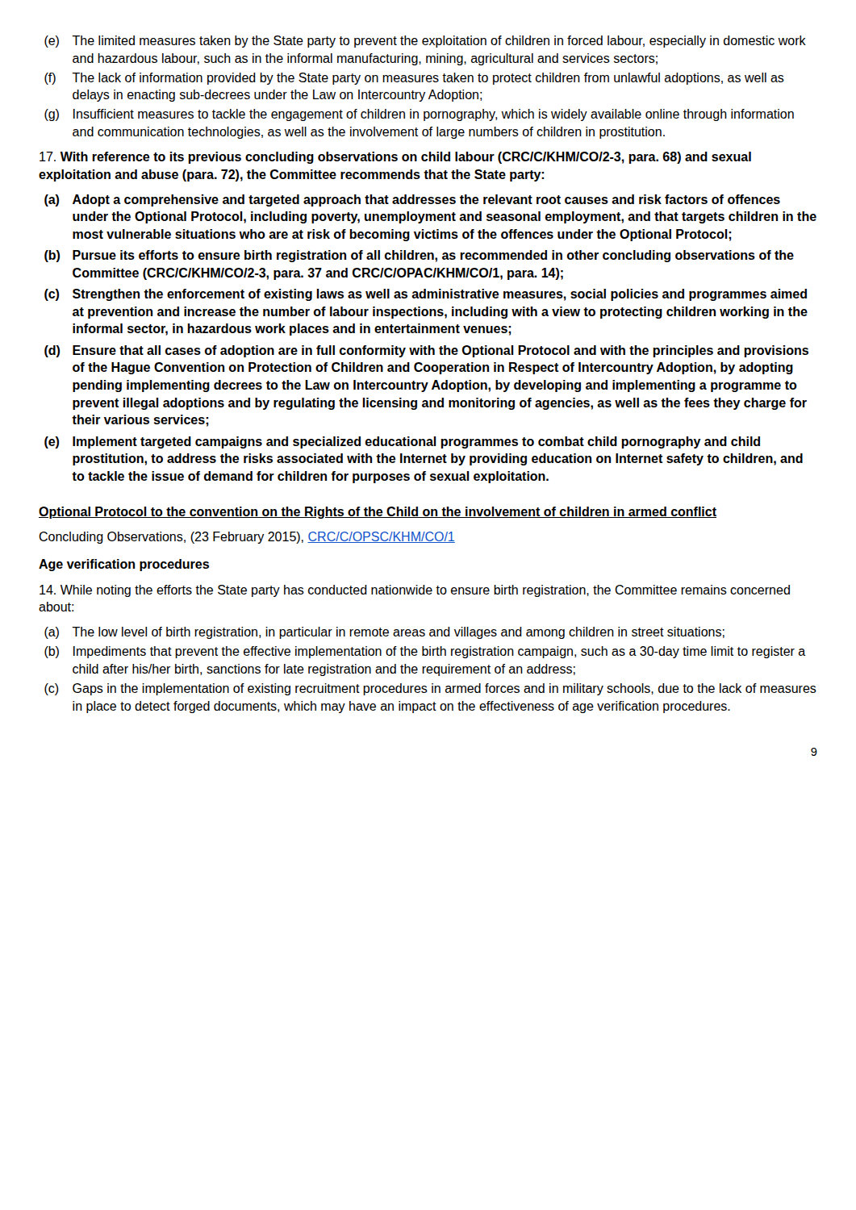(e) The limited measures taken by the State party to prevent the exploitation of children in forced labour, especially in domestic work and hazardous labour, such as in the informal manufacturing, mining, agricultural and services sectors;
(f) The lack of information provided by the State party on measures taken to protect children from unlawful adoptions, as well as delays in enacting sub-decrees under the Law on Intercountry Adoption;
(g) Insufficient measures to tackle the engagement of children in pornography, which is widely available online through information and communication technologies, as well as the involvement of large numbers of children in prostitution.
17. With reference to its previous concluding observations on child labour (CRC/C/KHM/CO/2-3, para. 68) and sexual exploitation and abuse (para. 72), the Committee recommends that the State party:
(a) Adopt a comprehensive and targeted approach that addresses the relevant root causes and risk factors of offences under the Optional Protocol, including poverty, unemployment and seasonal employment, and that targets children in the most vulnerable situations who are at risk of becoming victims of the offences under the Optional Protocol;
(b) Pursue its efforts to ensure birth registration of all children, as recommended in other concluding observations of the Committee (CRC/C/KHM/CO/2-3, para. 37 and CRC/C/OPAC/KHM/CO/1, para. 14);
(c) Strengthen the enforcement of existing laws as well as administrative measures, social policies and programmes aimed at prevention and increase the number of labour inspections, including with a view to protecting children working in the informal sector, in hazardous work places and in entertainment venues;
(d) Ensure that all cases of adoption are in full conformity with the Optional Protocol and with the principles and provisions of the Hague Convention on Protection of Children and Cooperation in Respect of Intercountry Adoption, by adopting pending implementing decrees to the Law on Intercountry Adoption, by developing and implementing a programme to prevent illegal adoptions and by regulating the licensing and monitoring of agencies, as well as the fees they charge for their various services;
(e) Implement targeted campaigns and specialized educational programmes to combat child pornography and child prostitution, to address the risks associated with the Internet by providing education on Internet safety to children, and to tackle the issue of demand for children for purposes of sexual exploitation.
Optional Protocol to the convention on the Rights of the Child on the involvement of children in armed conflict
Concluding Observations, (23 February 2015), CRC/C/OPSC/KHM/CO/1
Age verification procedures
14. While noting the efforts the State party has conducted nationwide to ensure birth registration, the Committee remains concerned about:
(a) The low level of birth registration, in particular in remote areas and villages and among children in street situations;
(b) Impediments that prevent the effective implementation of the birth registration campaign, such as a 30-day time limit to register a child after his/her birth, sanctions for late registration and the requirement of an address;
(c) Gaps in the implementation of existing recruitment procedures in armed forces and in military schools, due to the lack of measures in place to detect forged documents, which may have an impact on the effectiveness of age verification procedures.
9